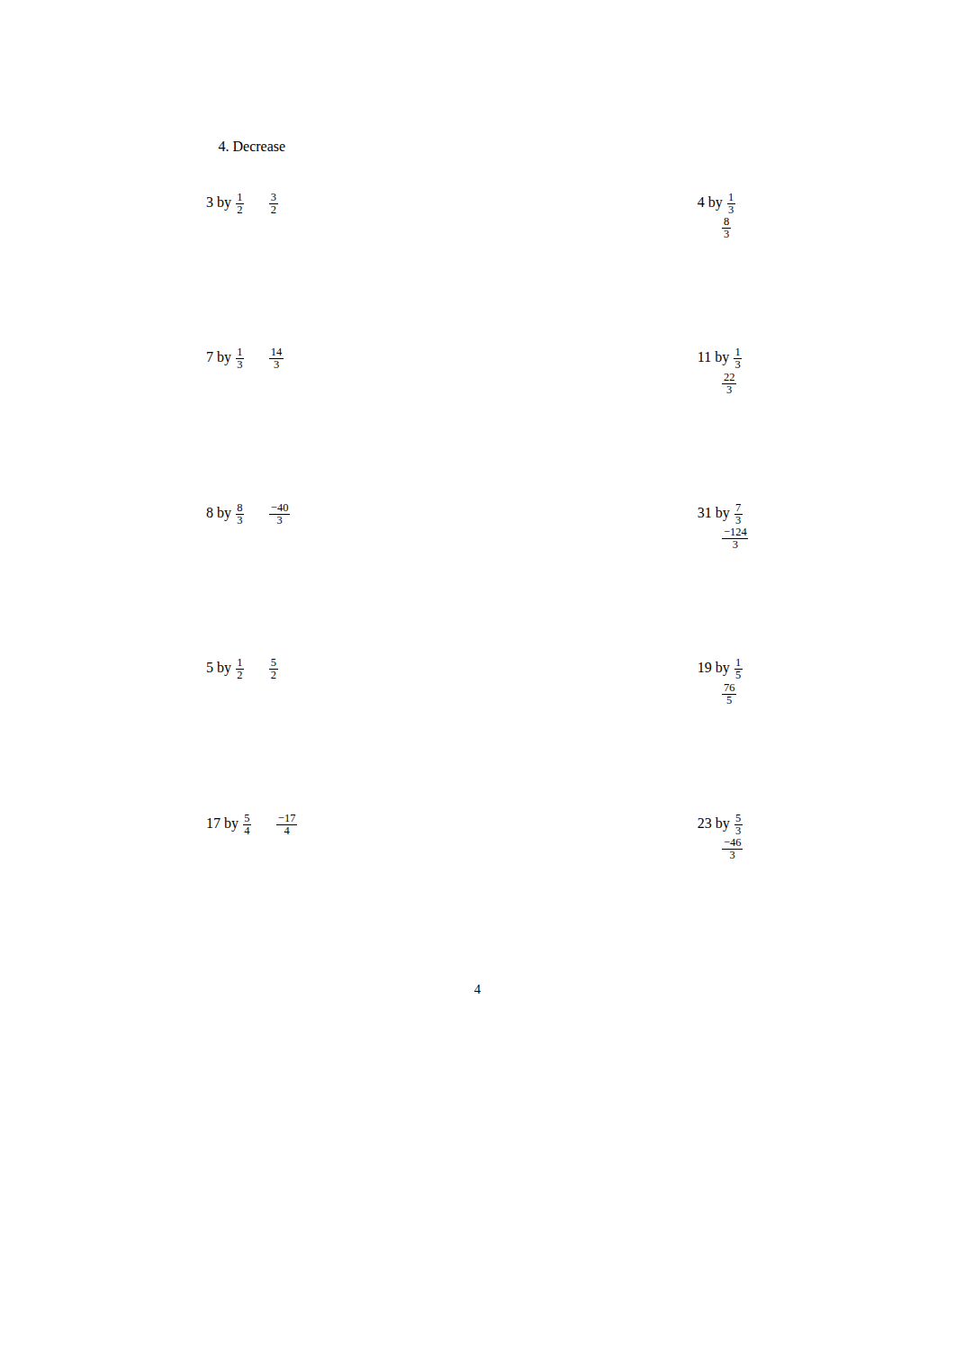4. Decrease
| 3 by 1 2 3 2 | 4 by 1 3 8 3 |
| 7 by 1 3 14 3 | 11 by 1 3 22 3 |
| 8 by 8 3 −40 3 | 31 by 7 3 −124 3 |
| 5 by 1 2 5 2 | 19 by 1 5 76 5 |
| 17 by 5 4 −17 4 | 23 by 5 3 −46 3 |
4